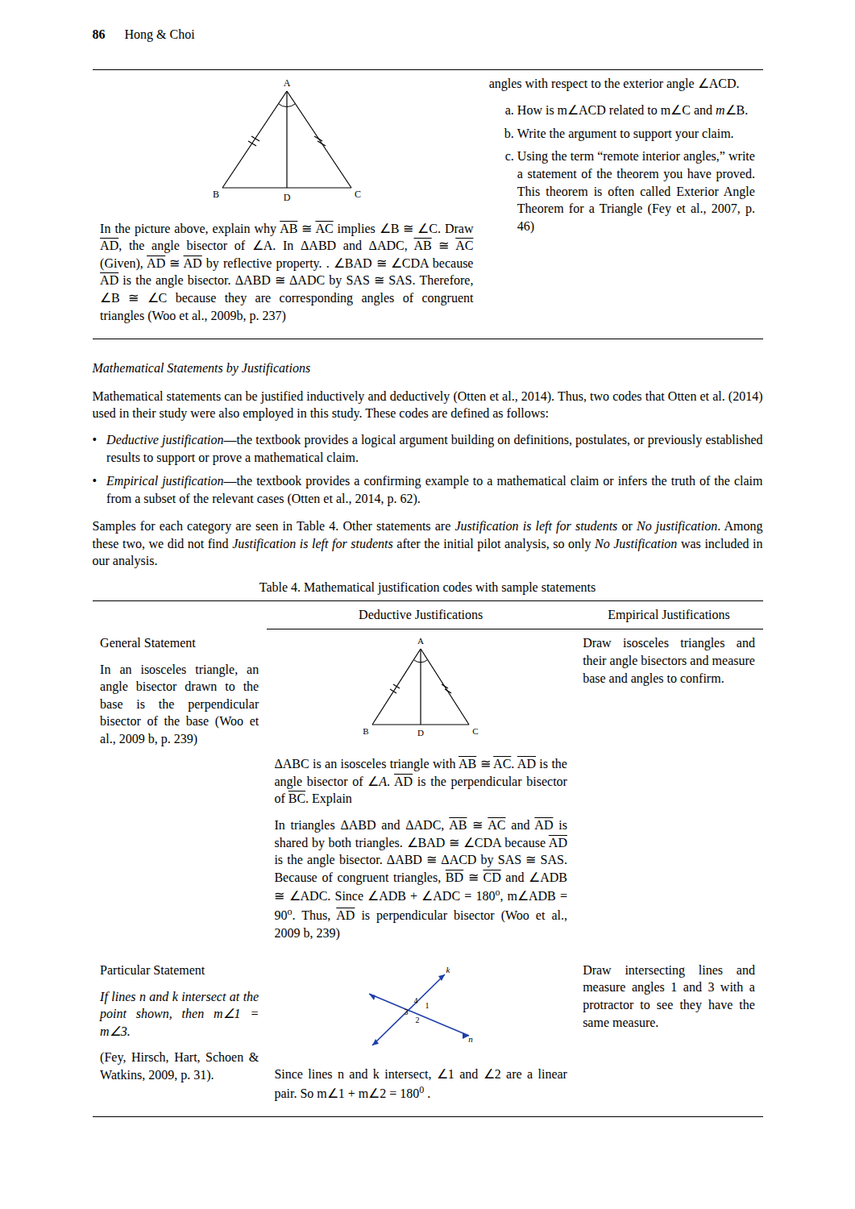86 Hong & Choi
| A B C D In the picture above, explain why AB ≅ AC implies ∠B ≅ ∠C. Draw AD , the angle bisector of ∠A. In ΔABD and ΔADC, AB ≅ AC (Given), AD ≅ AD by reflective property. . ∠BAD ≅ ∠CDA because AD is the angle bisector. ΔABD ≅ ΔADC by SAS ≅ SAS. Therefore, ∠B ≅ ∠C because they are corresponding angles of congruent triangles (Woo et al., 2009b, p. 237) | angles with respect to the exterior angle ∠ACD. How is m∠ACD related to m∠C and m ∠B. Write the argument to support your claim. Using the term “remote interior angles,” write a statement of the theorem you have proved. This theorem is often called Exterior Angle Theorem for a Triangle (Fey et al., 2007, p. 46) |
Mathematical Statements by Justifications
Mathematical statements can be justified inductively and deductively (Otten et al., 2014). Thus, two codes that Otten et al. (2014) used in their study were also employed in this study. These codes are defined as follows:
Deductive justification—the textbook provides a logical argument building on definitions, postulates, or previously established results to support or prove a mathematical claim.
Empirical justification—the textbook provides a confirming example to a mathematical claim or infers the truth of the claim from a subset of the relevant cases (Otten et al., 2014, p. 62).
Samples for each category are seen in Table 4. Other statements are Justification is left for students or No justification. Among these two, we did not find Justification is left for students after the initial pilot analysis, so only No Justification was included in our analysis.
Table 4. Mathematical justification codes with sample statements
| | Deductive Justifications | Empirical Justifications |
| --- | --- | --- |
| General Statement In an isosceles triangle, an angle bisector drawn to the base is the perpendicular bisector of the base (Woo et al., 2009 b, p. 239) | A B C D ΔABC is an isosceles triangle with AB ≅ AC . AD is the angle bisector of ∠ A . AD is the perpendicular bisector of BC . Explain In triangles ΔABD and ΔADC, AB ≅ AC and AD is shared by both triangles. ∠BAD ≅ ∠CDA because AD is the angle bisector. ΔABD ≅ ΔACD by SAS ≅ SAS. Because of congruent triangles, BD ≅ CD and ∠ADB ≅ ∠ADC. Since ∠ADB + ∠ADC = 180 o , m∠ADB = 90 o . Thus, AD is perpendicular bisector (Woo et al., 2009 b, 239) | Draw isosceles triangles and their angle bisectors and measure base and angles to confirm. |
| Particular Statement If lines n and k intersect at the point shown, then m ∠1 = m ∠3. (Fey, Hirsch, Hart, Schoen & Watkins, 2009, p. 31). | k n 4 1 3 2 Since lines n and k intersect, ∠1 and ∠2 are a linear pair. So m∠1 + m∠2 = 180 0 . | Draw intersecting lines and measure angles 1 and 3 with a protractor to see they have the same measure. |